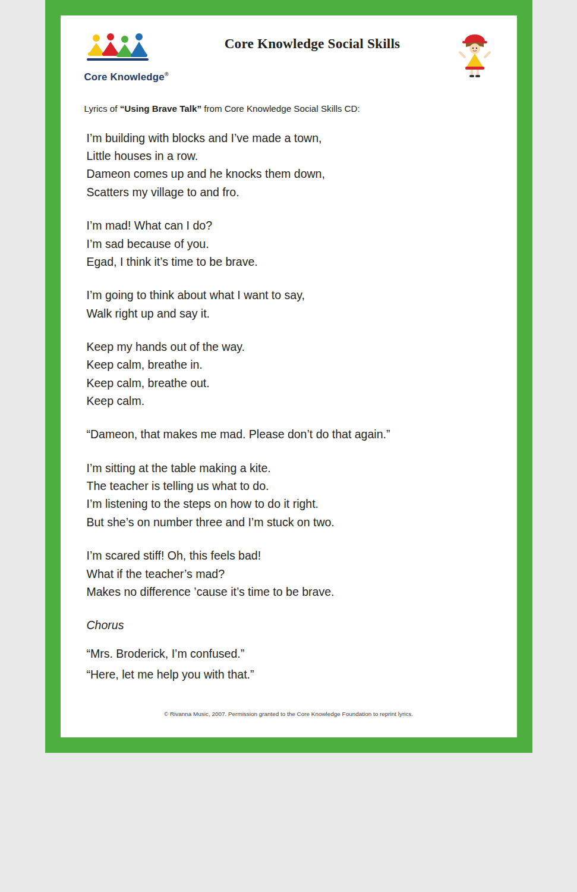Core Knowledge®
Core Knowledge Social Skills
Lyrics of “Using Brave Talk” from Core Knowledge Social Skills CD:
I’m building with blocks and I’ve made a town,
Little houses in a row.
Dameon comes up and he knocks them down,
Scatters my village to and fro.
I’m mad! What can I do?
I’m sad because of you.
Egad, I think it’s time to be brave.
I’m going to think about what I want to say,
Walk right up and say it.
Keep my hands out of the way.
Keep calm, breathe in.
Keep calm, breathe out.
Keep calm.
“Dameon, that makes me mad. Please don’t do that again.”
I’m sitting at the table making a kite.
The teacher is telling us what to do.
I’m listening to the steps on how to do it right.
But she’s on number three and I’m stuck on two.
I’m scared stiff! Oh, this feels bad!
What if the teacher’s mad?
Makes no difference ’cause it’s time to be brave.
Chorus
“Mrs. Broderick, I’m confused.”
“Here, let me help you with that.”
© Rivanna Music, 2007. Permission granted to the Core Knowledge Foundation to reprint lyrics.